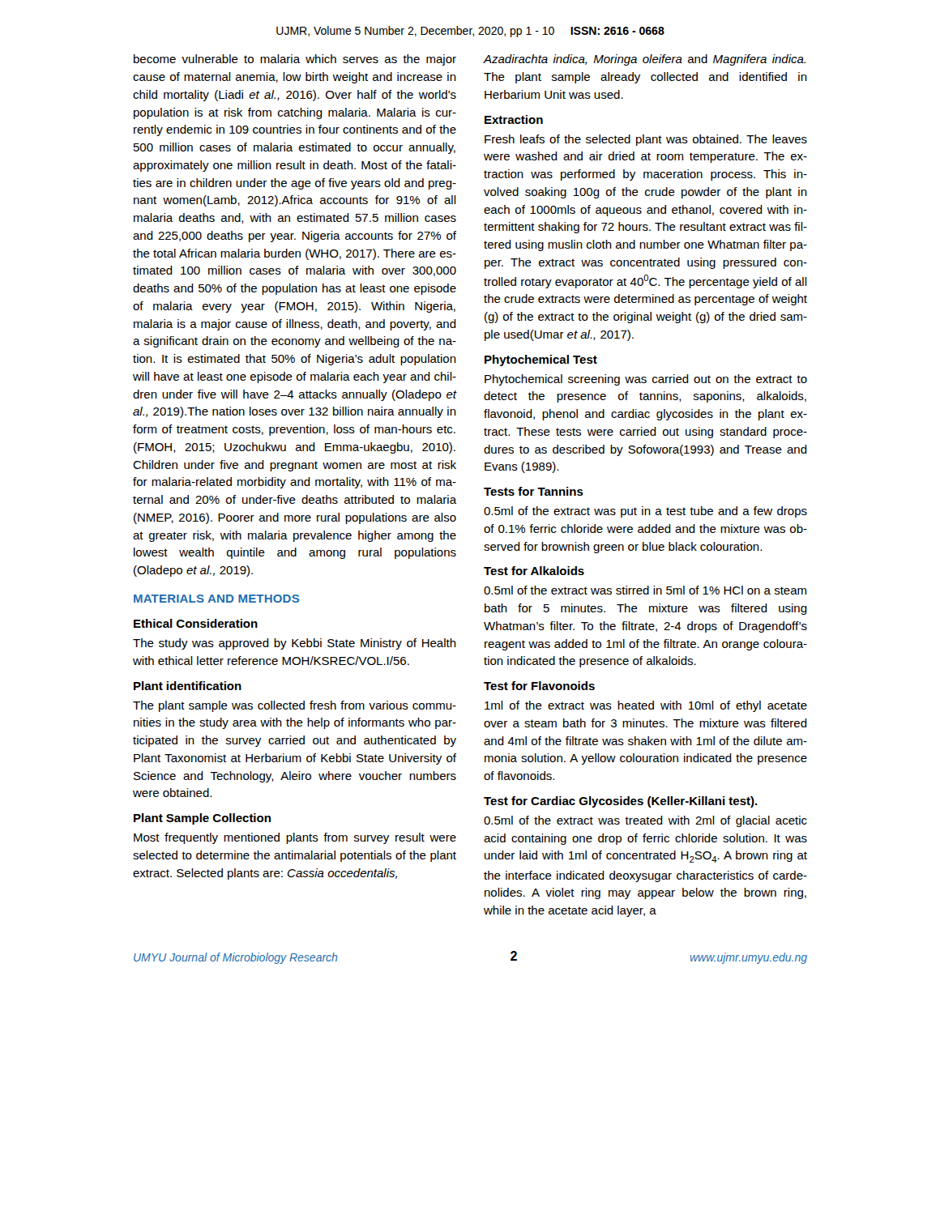UJMR, Volume 5 Number 2, December, 2020, pp 1 - 10 ISSN: 2616 - 0668
become vulnerable to malaria which serves as the major cause of maternal anemia, low birth weight and increase in child mortality (Liadi et al., 2016). Over half of the world's population is at risk from catching malaria. Malaria is currently endemic in 109 countries in four continents and of the 500 million cases of malaria estimated to occur annually, approximately one million result in death. Most of the fatalities are in children under the age of five years old and pregnant women(Lamb, 2012).Africa accounts for 91% of all malaria deaths and, with an estimated 57.5 million cases and 225,000 deaths per year. Nigeria accounts for 27% of the total African malaria burden (WHO, 2017). There are estimated 100 million cases of malaria with over 300,000 deaths and 50% of the population has at least one episode of malaria every year (FMOH, 2015). Within Nigeria, malaria is a major cause of illness, death, and poverty, and a significant drain on the economy and wellbeing of the nation. It is estimated that 50% of Nigeria’s adult population will have at least one episode of malaria each year and children under five will have 2–4 attacks annually (Oladepo et al., 2019).The nation loses over 132 billion naira annually in form of treatment costs, prevention, loss of man-hours etc. (FMOH, 2015; Uzochukwu and Emma-ukaegbu, 2010). Children under five and pregnant women are most at risk for malaria-related morbidity and mortality, with 11% of maternal and 20% of under-five deaths attributed to malaria (NMEP, 2016). Poorer and more rural populations are also at greater risk, with malaria prevalence higher among the lowest wealth quintile and among rural populations (Oladepo et al., 2019).
Materials and Methods
Ethical Consideration
The study was approved by Kebbi State Ministry of Health with ethical letter reference MOH/KSREC/VOL.I/56.
Plant identification
The plant sample was collected fresh from various communities in the study area with the help of informants who participated in the survey carried out and authenticated by Plant Taxonomist at Herbarium of Kebbi State University of Science and Technology, Aleiro where voucher numbers were obtained.
Plant Sample Collection
Most frequently mentioned plants from survey result were selected to determine the antimalarial potentials of the plant extract. Selected plants are: Cassia occedentalis,
Azadirachta indica, Moringa oleifera and Magnifera indica. The plant sample already collected and identified in Herbarium Unit was used.
Extraction
Fresh leafs of the selected plant was obtained. The leaves were washed and air dried at room temperature. The extraction was performed by maceration process. This involved soaking 100g of the crude powder of the plant in each of 1000mls of aqueous and ethanol, covered with intermittent shaking for 72 hours. The resultant extract was filtered using muslin cloth and number one Whatman filter paper. The extract was concentrated using pressured controlled rotary evaporator at 400C. The percentage yield of all the crude extracts were determined as percentage of weight (g) of the extract to the original weight (g) of the dried sample used(Umar et al., 2017).
Phytochemical Test
Phytochemical screening was carried out on the extract to detect the presence of tannins, saponins, alkaloids, flavonoid, phenol and cardiac glycosides in the plant extract. These tests were carried out using standard procedures to as described by Sofowora(1993) and Trease and Evans (1989).
Tests for Tannins
0.5ml of the extract was put in a test tube and a few drops of 0.1% ferric chloride were added and the mixture was observed for brownish green or blue black colouration.
Test for Alkaloids
0.5ml of the extract was stirred in 5ml of 1% HCl on a steam bath for 5 minutes. The mixture was filtered using Whatman’s filter. To the filtrate, 2-4 drops of Dragendoff’s reagent was added to 1ml of the filtrate. An orange colouration indicated the presence of alkaloids.
Test for Flavonoids
1ml of the extract was heated with 10ml of ethyl acetate over a steam bath for 3 minutes. The mixture was filtered and 4ml of the filtrate was shaken with 1ml of the dilute ammonia solution. A yellow colouration indicated the presence of flavonoids.
Test for Cardiac Glycosides (Keller-Killani test).
0.5ml of the extract was treated with 2ml of glacial acetic acid containing one drop of ferric chloride solution. It was under laid with 1ml of concentrated H2SO4. A brown ring at the interface indicated deoxysugar characteristics of cardenolides. A violet ring may appear below the brown ring, while in the acetate acid layer, a
UMYU Journal of Microbiology Research
2
www.ujmr.umyu.edu.ng